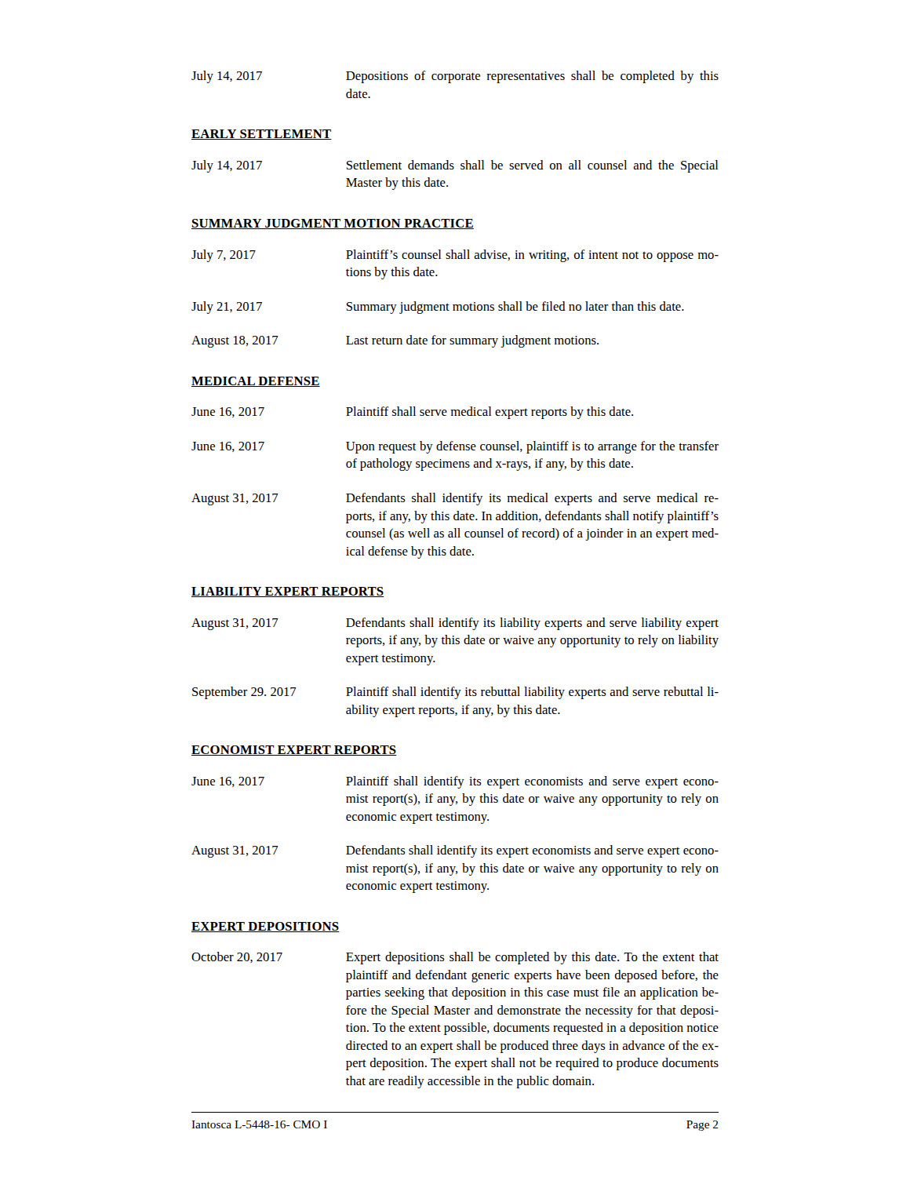July 14, 2017
Depositions of corporate representatives shall be completed by this date.
EARLY SETTLEMENT
July 14, 2017
Settlement demands shall be served on all counsel and the Special Master by this date.
SUMMARY JUDGMENT MOTION PRACTICE
July 7, 2017
Plaintiff’s counsel shall advise, in writing, of intent not to oppose motions by this date.
July 21, 2017
Summary judgment motions shall be filed no later than this date.
August 18, 2017
Last return date for summary judgment motions.
MEDICAL DEFENSE
June 16, 2017
Plaintiff shall serve medical expert reports by this date.
June 16, 2017
Upon request by defense counsel, plaintiff is to arrange for the transfer of pathology specimens and x-rays, if any, by this date.
August 31, 2017
Defendants shall identify its medical experts and serve medical reports, if any, by this date. In addition, defendants shall notify plaintiff’s counsel (as well as all counsel of record) of a joinder in an expert medical defense by this date.
LIABILITY EXPERT REPORTS
August 31, 2017
Defendants shall identify its liability experts and serve liability expert reports, if any, by this date or waive any opportunity to rely on liability expert testimony.
September 29. 2017
Plaintiff shall identify its rebuttal liability experts and serve rebuttal liability expert reports, if any, by this date.
ECONOMIST EXPERT REPORTS
June 16, 2017
Plaintiff shall identify its expert economists and serve expert economist report(s), if any, by this date or waive any opportunity to rely on economic expert testimony.
August 31, 2017
Defendants shall identify its expert economists and serve expert economist report(s), if any, by this date or waive any opportunity to rely on economic expert testimony.
EXPERT DEPOSITIONS
October 20, 2017
Expert depositions shall be completed by this date. To the extent that plaintiff and defendant generic experts have been deposed before, the parties seeking that deposition in this case must file an application before the Special Master and demonstrate the necessity for that deposition. To the extent possible, documents requested in a deposition notice directed to an expert shall be produced three days in advance of the expert deposition. The expert shall not be required to produce documents that are readily accessible in the public domain.
Iantosca L-5448-16- CMO I
Page 2